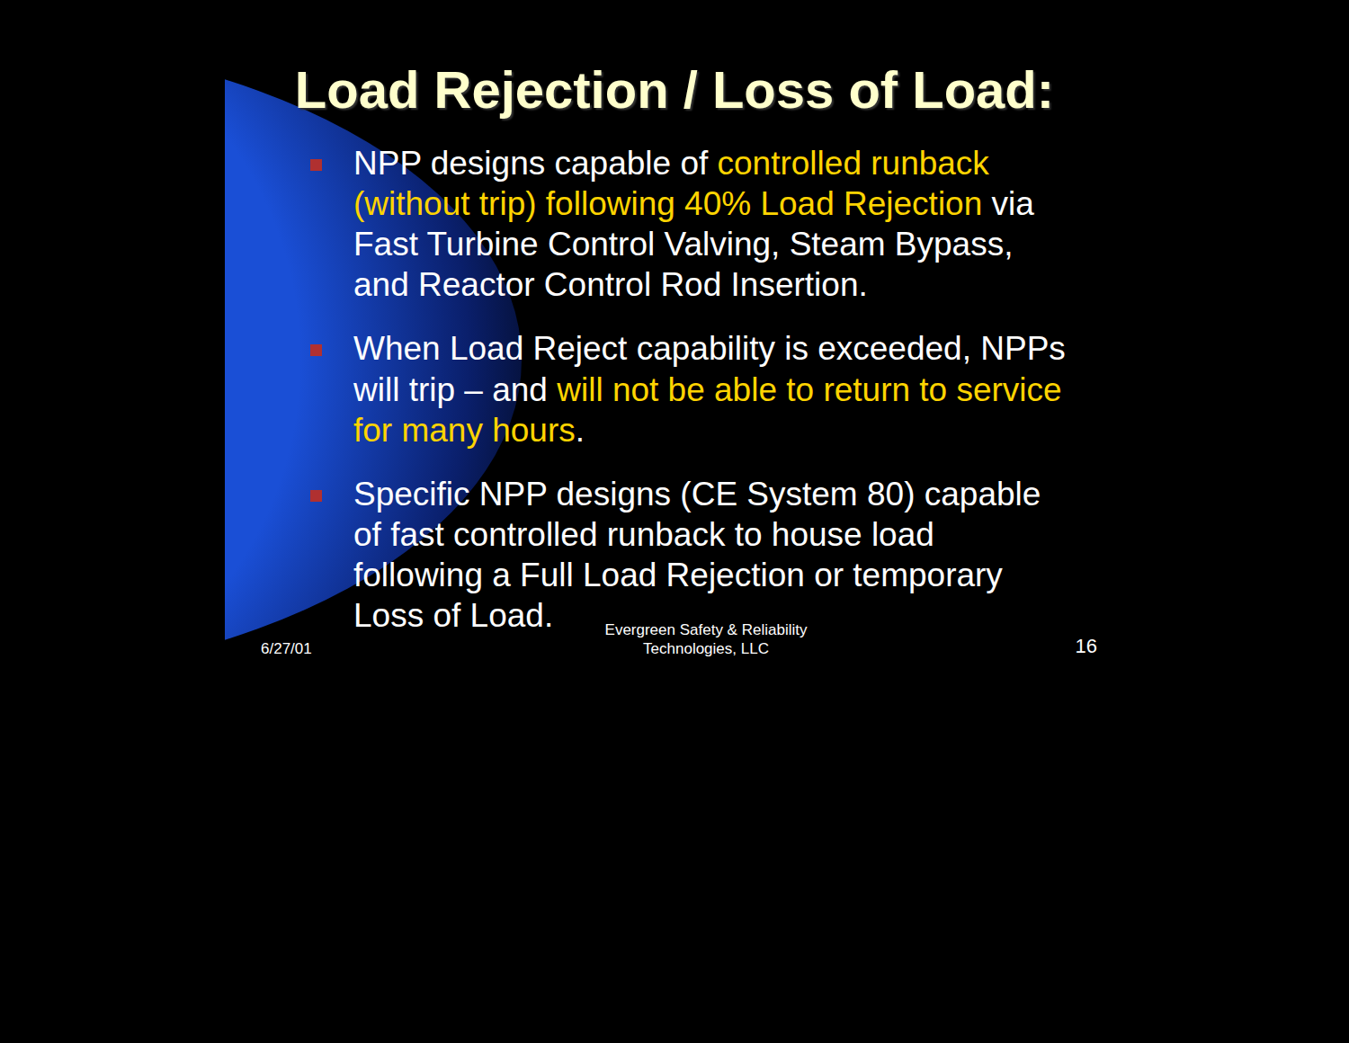Load Rejection / Loss of Load:
NPP designs capable of controlled runback (without trip) following 40% Load Rejection via Fast Turbine Control Valving, Steam Bypass, and Reactor Control Rod Insertion.
When Load Reject capability is exceeded, NPPs will trip – and will not be able to return to service for many hours.
Specific NPP designs (CE System 80) capable of fast controlled runback to house load following a Full Load Rejection or temporary Loss of Load.
6/27/01
Evergreen Safety & Reliability
Technologies, LLC
16